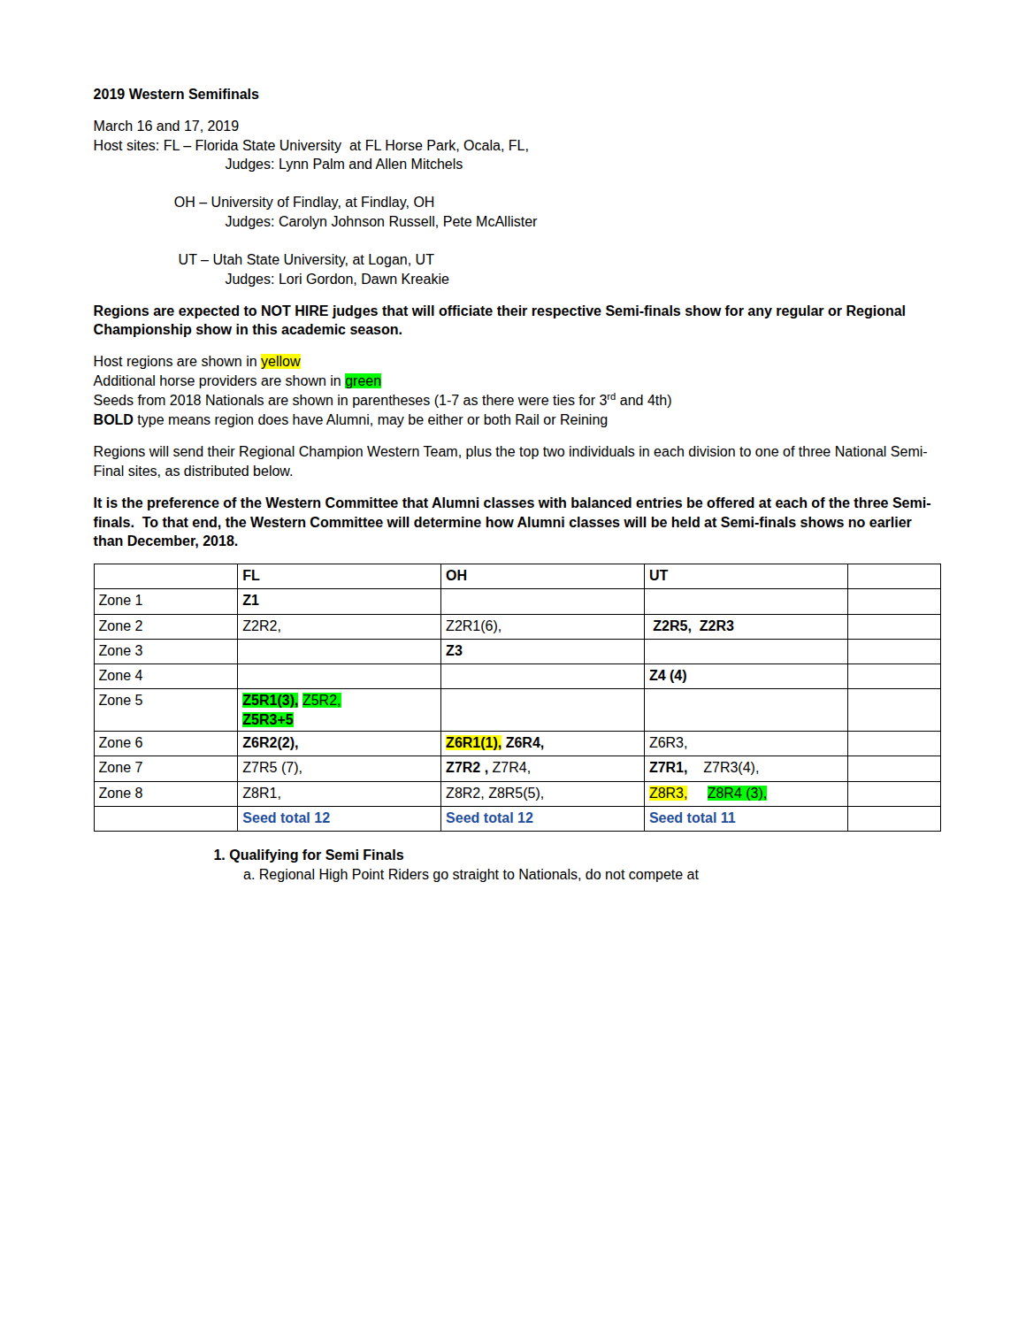2019 Western Semifinals
March 16 and 17, 2019
Host sites: FL – Florida State University at FL Horse Park, Ocala, FL,
Judges: Lynn Palm and Allen Mitchels
OH – University of Findlay, at Findlay, OH
Judges: Carolyn Johnson Russell, Pete McAllister
UT – Utah State University, at Logan, UT
Judges: Lori Gordon, Dawn Kreakie
Regions are expected to NOT HIRE judges that will officiate their respective Semi-finals show for any regular or Regional Championship show in this academic season.
Host regions are shown in yellow
Additional horse providers are shown in green
Seeds from 2018 Nationals are shown in parentheses (1-7 as there were ties for 3rd and 4th)
BOLD type means region does have Alumni, may be either or both Rail or Reining
Regions will send their Regional Champion Western Team, plus the top two individuals in each division to one of three National Semi-Final sites, as distributed below.
It is the preference of the Western Committee that Alumni classes with balanced entries be offered at each of the three Semi-finals. To that end, the Western Committee will determine how Alumni classes will be held at Semi-finals shows no earlier than December, 2018.
| | FL | OH | UT | |
| Zone 1 | Z1 | | | |
| Zone 2 | Z2R2, | Z2R1(6), | Z2R5, Z2R3 | |
| Zone 3 | | Z3 | | |
| Zone 4 | | | Z4 (4) | |
| Zone 5 | Z5R1(3), Z5R2, Z5R3+5 | | | |
| Zone 6 | Z6R2(2), | Z6R1(1), Z6R4, | Z6R3, | |
| Zone 7 | Z7R5 (7), | Z7R2 , Z7R4, | Z7R1, Z7R3(4), | |
| Zone 8 | Z8R1, | Z8R2, Z8R5(5), | Z8R3, Z8R4 (3), | |
| | Seed total 12 | Seed total 12 | Seed total 11 | |
Qualifying for Semi Finals
Regional High Point Riders go straight to Nationals, do not compete at